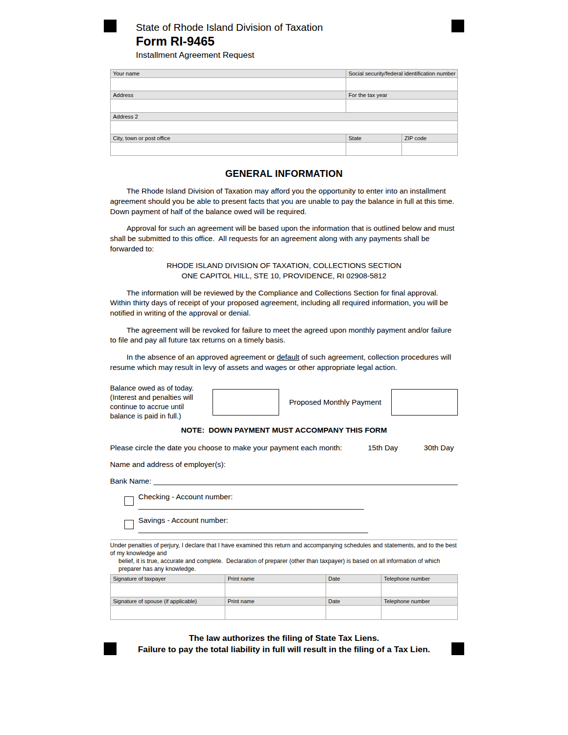State of Rhode Island Division of Taxation
Form RI-9465
Installment Agreement Request
| Your name | Social security/federal identification number |
| Address | For the tax year |
| Address 2 |
| City, town or post office | / State / ZIP code / |
GENERAL INFORMATION
The Rhode Island Division of Taxation may afford you the opportunity to enter into an installment agreement should you be able to present facts that you are unable to pay the balance in full at this time. Down payment of half of the balance owed will be required.
Approval for such an agreement will be based upon the information that is outlined below and must shall be submitted to this office. All requests for an agreement along with any payments shall be forwarded to:
RHODE ISLAND DIVISION OF TAXATION, COLLECTIONS SECTION
ONE CAPITOL HILL, STE 10, PROVIDENCE, RI 02908-5812
The information will be reviewed by the Compliance and Collections Section for final approval. Within thirty days of receipt of your proposed agreement, including all required information, you will be notified in writing of the approval or denial.
The agreement will be revoked for failure to meet the agreed upon monthly payment and/or failure to file and pay all future tax returns on a timely basis.
In the absence of an approved agreement or default of such agreement, collection procedures will resume which may result in levy of assets and wages or other appropriate legal action.
Balance owed as of today. (Interest and penalties will continue to accrue until balance is paid in full.)
Proposed Monthly Payment
NOTE: DOWN PAYMENT MUST ACCOMPANY THIS FORM
Please circle the date you choose to make your payment each month: 15th Day 30th Day
Name and address of employer(s):
Bank Name: ______________________________________________________________________________________
Checking - Account number: ______________________________________________________
Savings - Account number: _______________________________________________________
Under penalties of perjury, I declare that I have examined this return and accompanying schedules and statements, and to the best of my knowledge and belief, it is true, accurate and complete. Declaration of preparer (other than taxpayer) is based on all information of which preparer has any knowledge.
| Signature of taxpayer | Print name | Date | Telephone number |
| Signature of spouse (if applicable) | Print name | Date | Telephone number |
The law authorizes the filing of State Tax Liens.
Failure to pay the total liability in full will result in the filing of a Tax Lien.